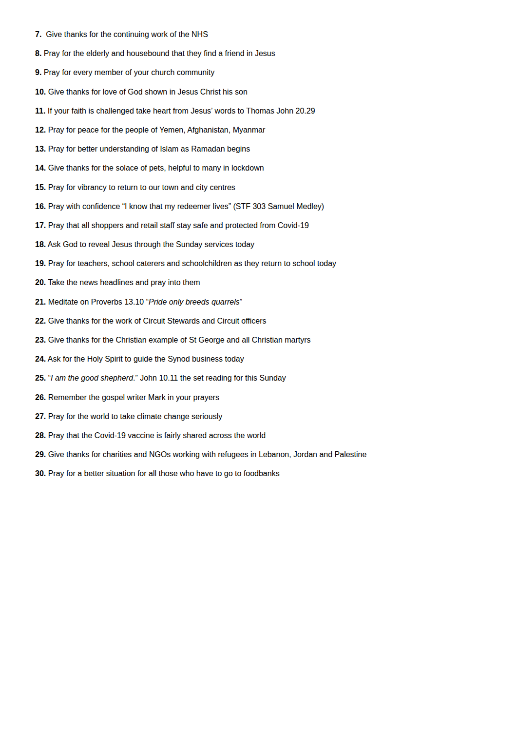7. Give thanks for the continuing work of the NHS
8. Pray for the elderly and housebound that they find a friend in Jesus
9. Pray for every member of your church community
10. Give thanks for love of God shown in Jesus Christ his son
11. If your faith is challenged take heart from Jesus’ words to Thomas John 20.29
12. Pray for peace for the people of Yemen, Afghanistan, Myanmar
13. Pray for better understanding of Islam as Ramadan begins
14. Give thanks for the solace of pets, helpful to many in lockdown
15. Pray for vibrancy to return to our town and city centres
16. Pray with confidence “I know that my redeemer lives” (STF 303 Samuel Medley)
17. Pray that all shoppers and retail staff stay safe and protected from Covid-19
18. Ask God to reveal Jesus through the Sunday services today
19. Pray for teachers, school caterers and schoolchildren as they return to school today
20. Take the news headlines and pray into them
21. Meditate on Proverbs 13.10 “Pride only breeds quarrels”
22. Give thanks for the work of Circuit Stewards and Circuit officers
23. Give thanks for the Christian example of St George and all Christian martyrs
24. Ask for the Holy Spirit to guide the Synod business today
25. “I am the good shepherd.” John 10.11 the set reading for this Sunday
26. Remember the gospel writer Mark in your prayers
27. Pray for the world to take climate change seriously
28. Pray that the Covid-19 vaccine is fairly shared across the world
29. Give thanks for charities and NGOs working with refugees in Lebanon, Jordan and Palestine
30. Pray for a better situation for all those who have to go to foodbanks